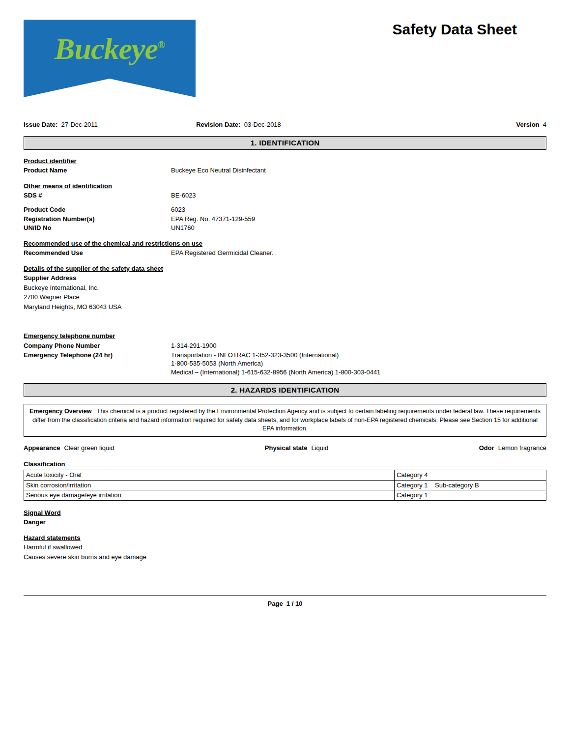Buckeye®
Safety Data Sheet
Issue Date: 27-Dec-2011
Revision Date: 03-Dec-2018
Version 4
1. IDENTIFICATION
Product identifier
Product Name
Buckeye Eco Neutral Disinfectant
Other means of identification
SDS #
BE-6023
Product Code
6023
Registration Number(s)
EPA Reg. No. 47371-129-559
UN/ID No
UN1760
Recommended use of the chemical and restrictions on use
Recommended Use
EPA Registered Germicidal Cleaner.
Details of the supplier of the safety data sheet
Supplier Address
Buckeye International, Inc.
2700 Wagner Place
Maryland Heights, MO 63043 USA
Emergency telephone number
Company Phone Number
1-314-291-1900
Emergency Telephone (24 hr)
Transportation - INFOTRAC 1-352-323-3500 (International)
1-800-535-5053 (North America)
Medical – (International) 1-615-632-8956 (North America) 1-800-303-0441
2. HAZARDS IDENTIFICATION
Emergency Overview This chemical is a product registered by the Environmental Protection Agency and is subject to certain labeling requirements under federal law. These requirements differ from the classification criteria and hazard information required for safety data sheets, and for workplace labels of non-EPA registered chemicals. Please see Section 15 for additional EPA information.
Appearance Clear green liquid
Physical state Liquid
Odor Lemon fragrance
Classification
| Acute toxicity - Oral | Category 4 |
| Skin corrosion/irritation | Category 1 Sub-category B |
| Serious eye damage/eye irritation | Category 1 |
Signal Word
Danger
Hazard statements
Harmful if swallowed
Causes severe skin burns and eye damage
Page 1 / 10